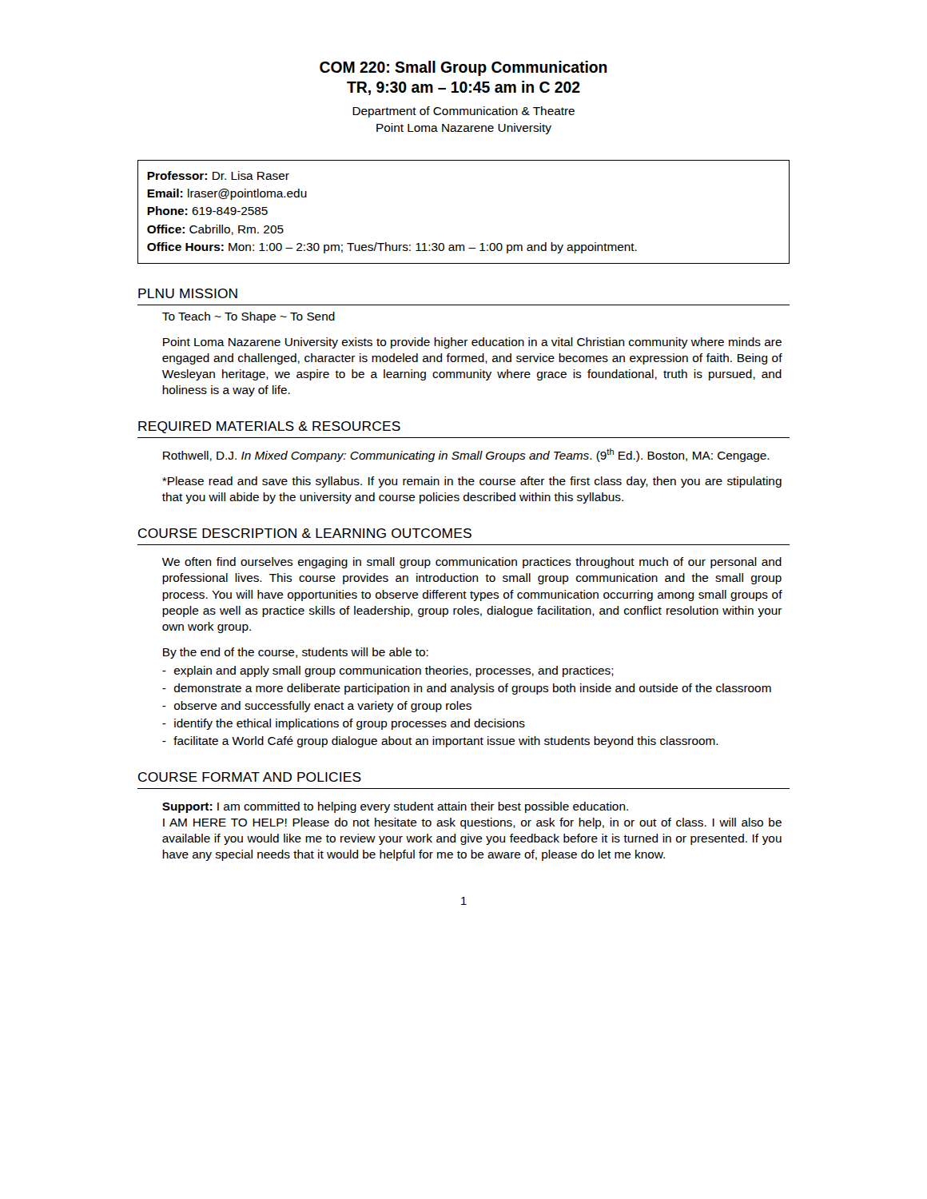COM 220: Small Group Communication
TR, 9:30 am – 10:45 am in C 202
Department of Communication & Theatre
Point Loma Nazarene University
Professor: Dr. Lisa Raser
Email: lraser@pointloma.edu
Phone: 619-849-2585
Office: Cabrillo, Rm. 205
Office Hours: Mon: 1:00 – 2:30 pm; Tues/Thurs: 11:30 am – 1:00 pm and by appointment.
PLNU MISSION
To Teach ~ To Shape ~ To Send
Point Loma Nazarene University exists to provide higher education in a vital Christian community where minds are engaged and challenged, character is modeled and formed, and service becomes an expression of faith. Being of Wesleyan heritage, we aspire to be a learning community where grace is foundational, truth is pursued, and holiness is a way of life.
REQUIRED MATERIALS & RESOURCES
Rothwell, D.J. In Mixed Company: Communicating in Small Groups and Teams. (9th Ed.). Boston, MA: Cengage.
*Please read and save this syllabus. If you remain in the course after the first class day, then you are stipulating that you will abide by the university and course policies described within this syllabus.
COURSE DESCRIPTION & LEARNING OUTCOMES
We often find ourselves engaging in small group communication practices throughout much of our personal and professional lives. This course provides an introduction to small group communication and the small group process. You will have opportunities to observe different types of communication occurring among small groups of people as well as practice skills of leadership, group roles, dialogue facilitation, and conflict resolution within your own work group.
By the end of the course, students will be able to:
explain and apply small group communication theories, processes, and practices;
demonstrate a more deliberate participation in and analysis of groups both inside and outside of the classroom
observe and successfully enact a variety of group roles
identify the ethical implications of group processes and decisions
facilitate a World Café group dialogue about an important issue with students beyond this classroom.
COURSE FORMAT AND POLICIES
Support: I am committed to helping every student attain their best possible education.
I AM HERE TO HELP! Please do not hesitate to ask questions, or ask for help, in or out of class. I will also be available if you would like me to review your work and give you feedback before it is turned in or presented. If you have any special needs that it would be helpful for me to be aware of, please do let me know.
1